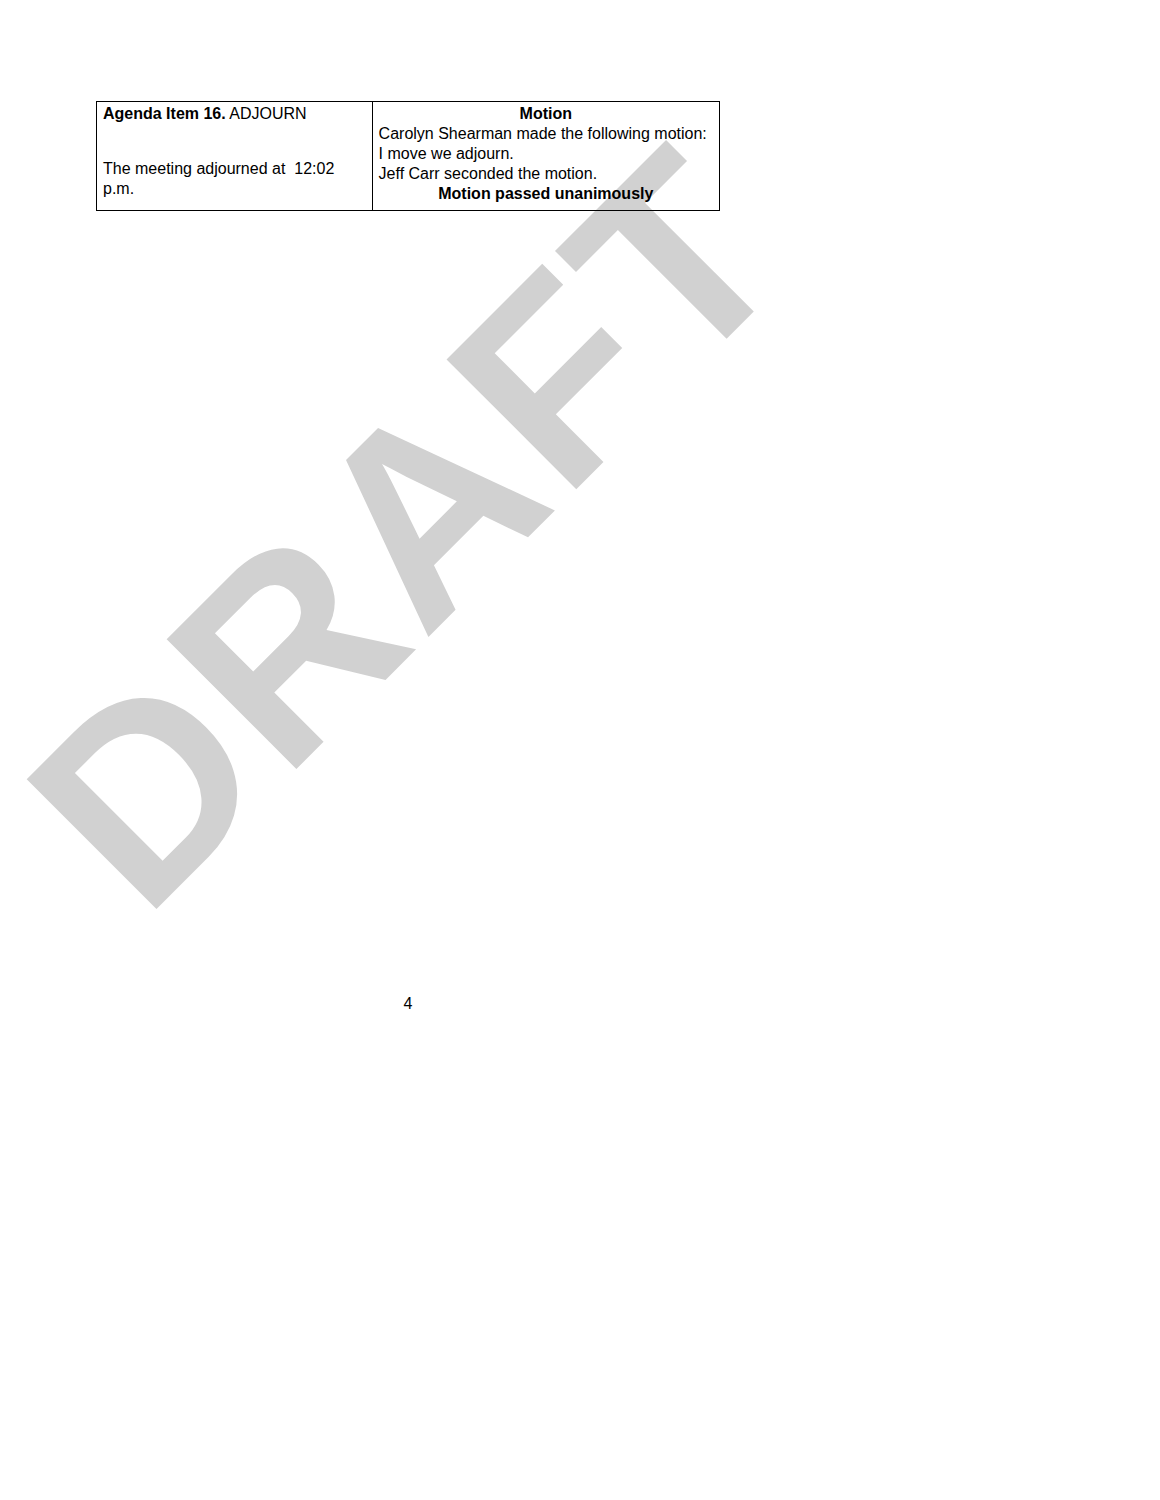DRAFT
| Agenda Item 16. ADJOURN The meeting adjourned at 12:02 p.m. | Motion Carolyn Shearman made the following motion: I move we adjourn. Jeff Carr seconded the motion. Motion passed unanimously |
4